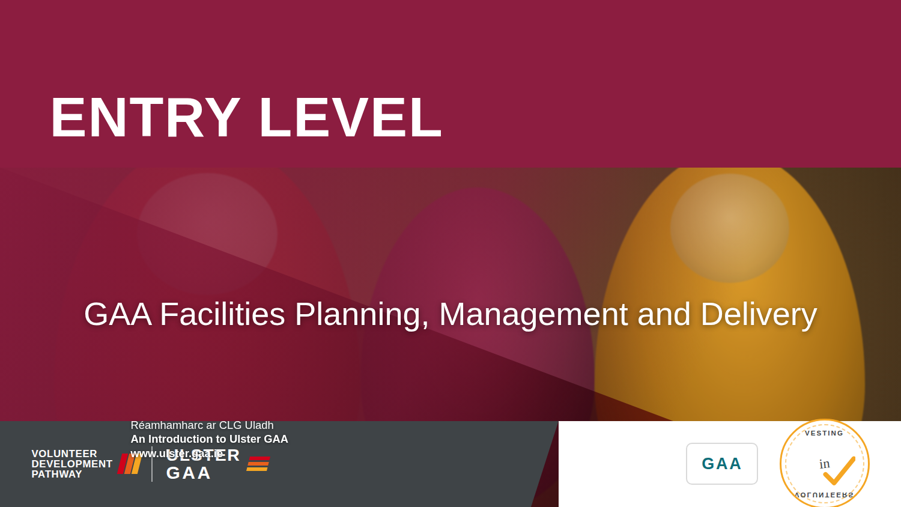Entry Level
GAA Facilities Planning, Management and Delivery
Réamhamharc ar CLG Uladh
An Introduction to Ulster GAA
www.ulster.gaa.ie
Volunteer Development Pathway
Ulster
GAA
GAA
Vesting
in
Volunteers
™